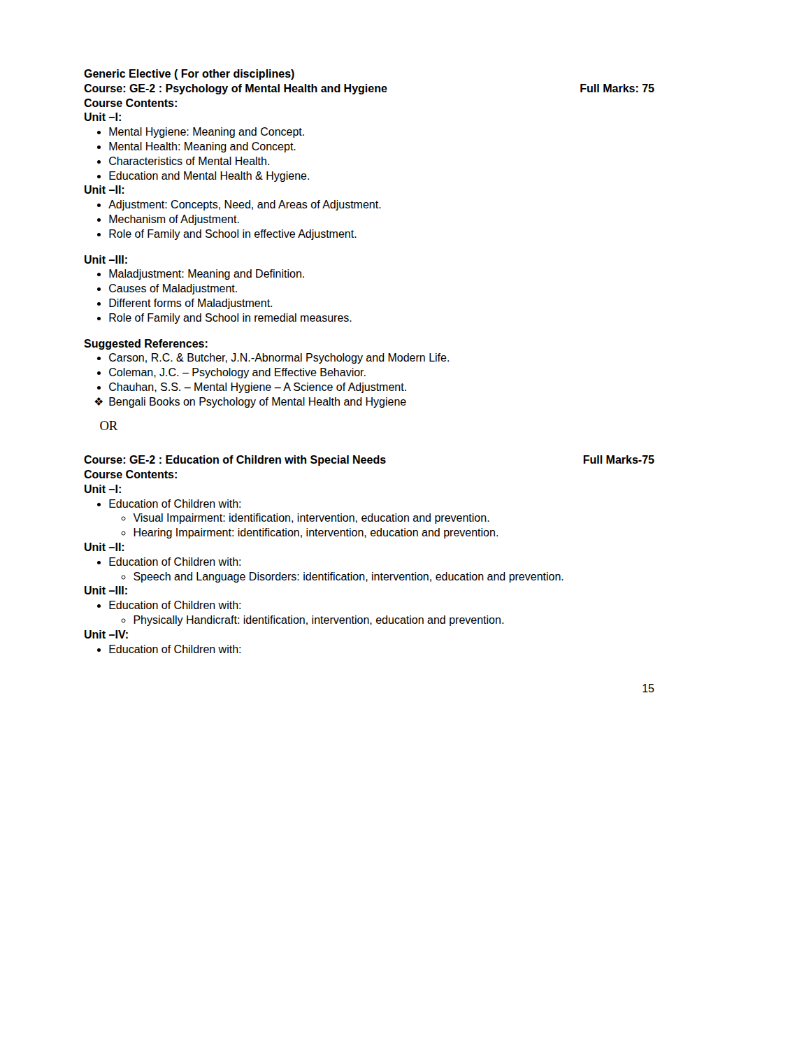Generic Elective ( For other disciplines)
Course: GE-2 : Psychology of Mental Health and Hygiene Full Marks: 75
Course Contents:
Unit –I:
Mental Hygiene: Meaning and Concept.
Mental Health: Meaning and Concept.
Characteristics of Mental Health.
Education and Mental Health & Hygiene.
Unit –II:
Adjustment: Concepts, Need, and Areas of Adjustment.
Mechanism of Adjustment.
Role of Family and School in effective Adjustment.
Unit –III:
Maladjustment: Meaning and Definition.
Causes of Maladjustment.
Different forms of Maladjustment.
Role of Family and School in remedial measures.
Suggested References:
Carson, R.C. & Butcher, J.N.-Abnormal Psychology and Modern Life.
Coleman, J.C. – Psychology and Effective Behavior.
Chauhan, S.S. – Mental Hygiene – A Science of Adjustment.
Bengali Books on Psychology of Mental Health and Hygiene
OR
Course: GE-2 : Education of Children with Special Needs Full Marks-75
Course Contents:
Unit –I:
Education of Children with:
Visual Impairment: identification, intervention, education and prevention.
Hearing Impairment: identification, intervention, education and prevention.
Unit –II:
Education of Children with:
Speech and Language Disorders: identification, intervention, education and prevention.
Unit –III:
Education of Children with:
Physically Handicraft: identification, intervention, education and prevention.
Unit –IV:
Education of Children with:
15